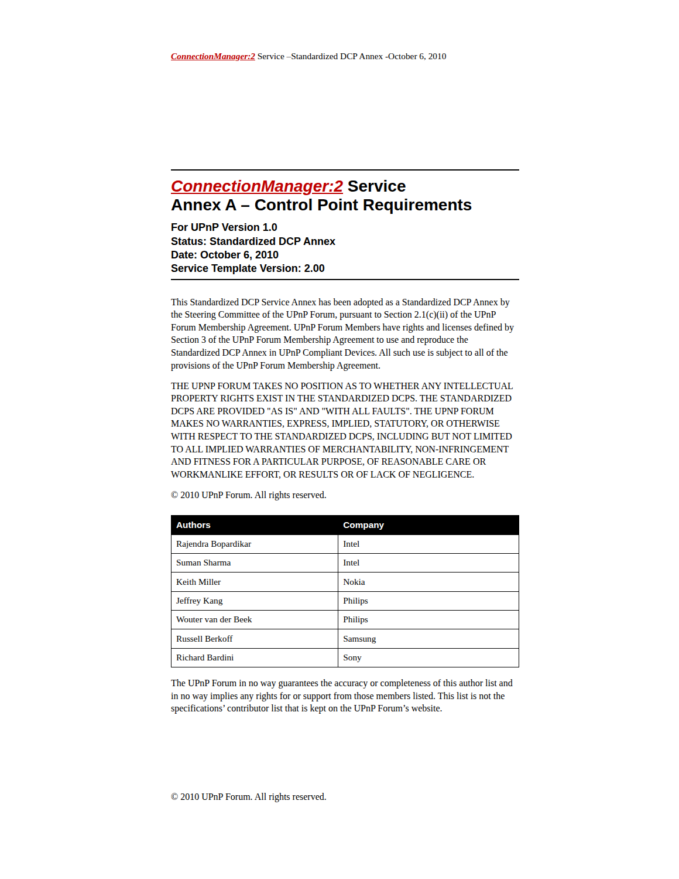ConnectionManager:2 Service –Standardized DCP Annex -October 6, 2010
ConnectionManager:2 Service
Annex A – Control Point Requirements
For UPnP Version 1.0
Status: Standardized DCP Annex
Date: October 6, 2010
Service Template Version: 2.00
This Standardized DCP Service Annex has been adopted as a Standardized DCP Annex by the Steering Committee of the UPnP Forum, pursuant to Section 2.1(c)(ii) of the UPnP Forum Membership Agreement. UPnP Forum Members have rights and licenses defined by Section 3 of the UPnP Forum Membership Agreement to use and reproduce the Standardized DCP Annex in UPnP Compliant Devices. All such use is subject to all of the provisions of the UPnP Forum Membership Agreement.
The UPnP Forum takes no position as to whether any intellectual property rights exist in the Standardized DCPs. The Standardized DCPs are provided "as is" and "with all faults". The UPnP Forum makes no warranties, express, implied, statutory, or otherwise with respect to the Standardized DCPs, including but not limited to all implied warranties of merchantability, non-infringement and fitness for a particular purpose, of reasonable care or workmanlike effort, or results or of lack of negligence.
© 2010 UPnP Forum. All rights reserved.
| Authors | Company |
| --- | --- |
| Rajendra Bopardikar | Intel |
| Suman Sharma | Intel |
| Keith Miller | Nokia |
| Jeffrey Kang | Philips |
| Wouter van der Beek | Philips |
| Russell Berkoff | Samsung |
| Richard Bardini | Sony |
The UPnP Forum in no way guarantees the accuracy or completeness of this author list and in no way implies any rights for or support from those members listed. This list is not the specifications’ contributor list that is kept on the UPnP Forum’s website.
© 2010 UPnP Forum. All rights reserved.